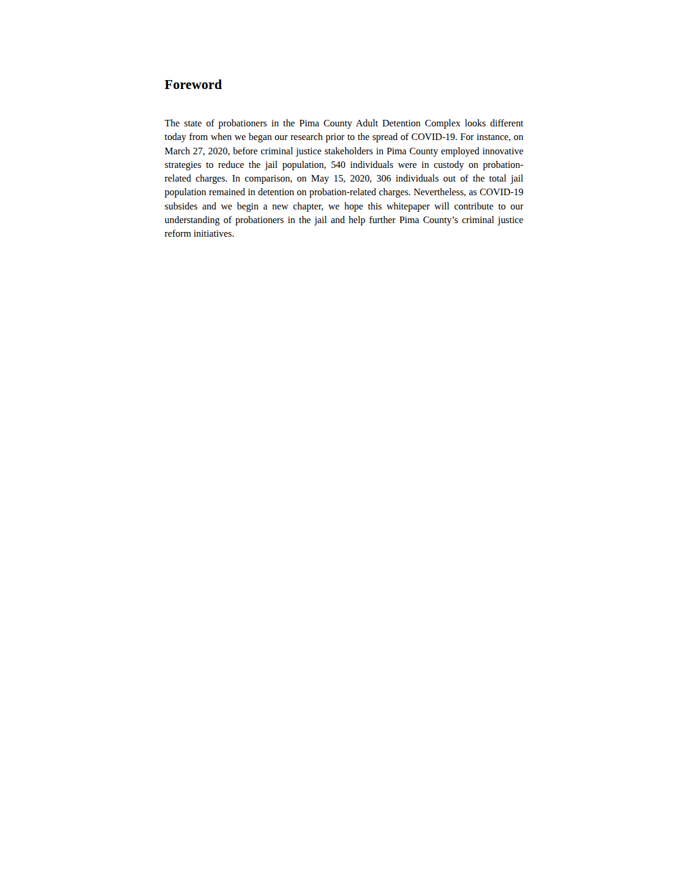Foreword
The state of probationers in the Pima County Adult Detention Complex looks different today from when we began our research prior to the spread of COVID-19. For instance, on March 27, 2020, before criminal justice stakeholders in Pima County employed innovative strategies to reduce the jail population, 540 individuals were in custody on probation-related charges. In comparison, on May 15, 2020, 306 individuals out of the total jail population remained in detention on probation-related charges. Nevertheless, as COVID-19 subsides and we begin a new chapter, we hope this whitepaper will contribute to our understanding of probationers in the jail and help further Pima County’s criminal justice reform initiatives.